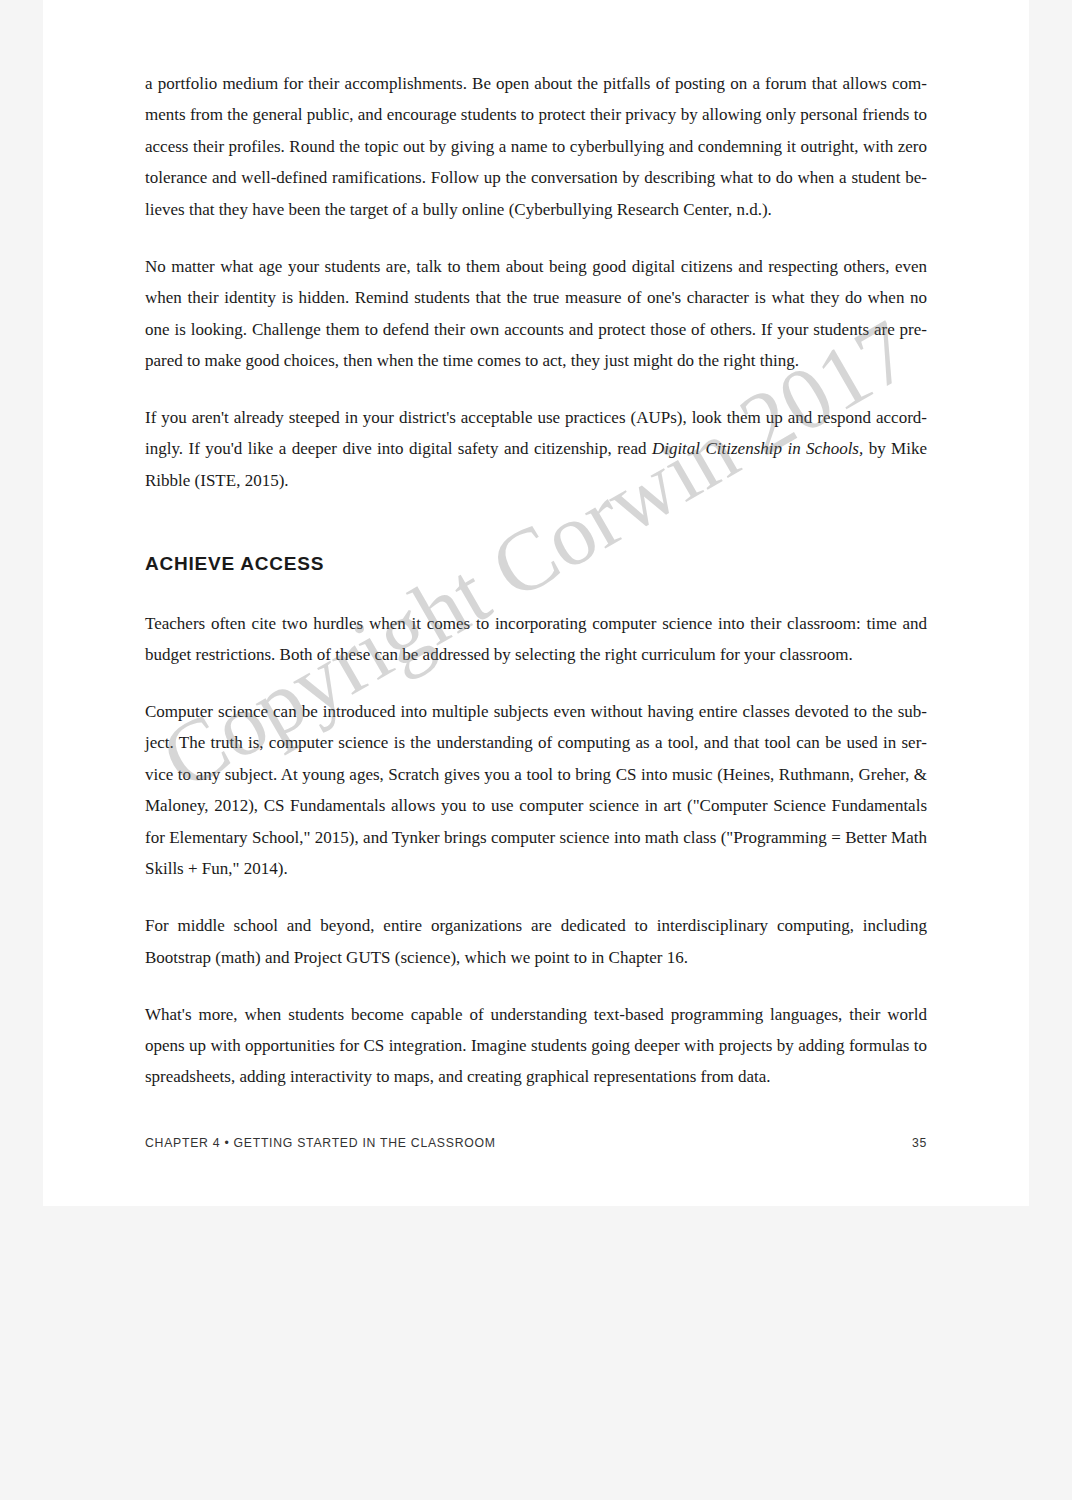Copyright Corwin 2017
a portfolio medium for their accomplishments. Be open about the pitfalls of posting on a forum that allows comments from the general public, and encourage students to protect their privacy by allowing only personal friends to access their profiles. Round the topic out by giving a name to cyberbullying and condemning it outright, with zero tolerance and well-defined ramifications. Follow up the conversation by describing what to do when a student believes that they have been the target of a bully online (Cyberbullying Research Center, n.d.).
No matter what age your students are, talk to them about being good digital citizens and respecting others, even when their identity is hidden. Remind students that the true measure of one's character is what they do when no one is looking. Challenge them to defend their own accounts and protect those of others. If your students are prepared to make good choices, then when the time comes to act, they just might do the right thing.
If you aren't already steeped in your district's acceptable use practices (AUPs), look them up and respond accordingly. If you'd like a deeper dive into digital safety and citizenship, read Digital Citizenship in Schools, by Mike Ribble (ISTE, 2015).
Achieve Access
Teachers often cite two hurdles when it comes to incorporating computer science into their classroom: time and budget restrictions. Both of these can be addressed by selecting the right curriculum for your classroom.
Computer science can be introduced into multiple subjects even without having entire classes devoted to the subject. The truth is, computer science is the understanding of computing as a tool, and that tool can be used in service to any subject. At young ages, Scratch gives you a tool to bring CS into music (Heines, Ruthmann, Greher, & Maloney, 2012), CS Fundamentals allows you to use computer science in art ("Computer Science Fundamentals for Elementary School," 2015), and Tynker brings computer science into math class ("Programming = Better Math Skills + Fun," 2014).
For middle school and beyond, entire organizations are dedicated to interdisciplinary computing, including Bootstrap (math) and Project GUTS (science), which we point to in Chapter 16.
What's more, when students become capable of understanding text-based programming languages, their world opens up with opportunities for CS integration. Imagine students going deeper with projects by adding formulas to spreadsheets, adding interactivity to maps, and creating graphical representations from data.
Chapter 4 • Getting Started in the Classroom 35